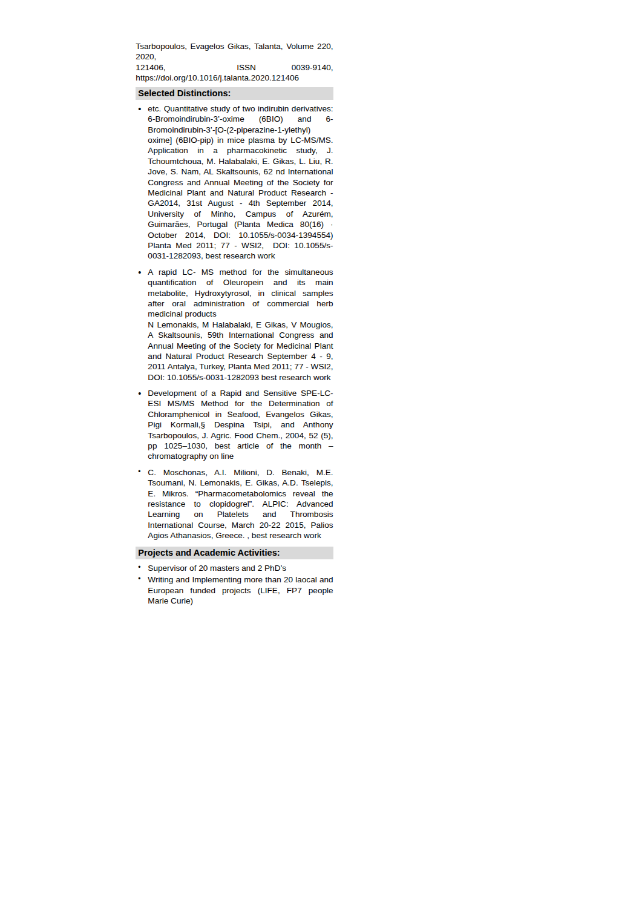Tsarbopoulos, Evagelos Gikas, Talanta, Volume 220, 2020,
121406, ISSN 0039-9140,
https://doi.org/10.1016/j.talanta.2020.121406
Selected Distinctions:
etc. Quantitative study of two indirubin derivatives: 6-Bromoindirubin-3’-oxime (6BIO) and 6-Bromoindirubin-3’-[O-(2-piperazine-1-ylethyl) oxime] (6BIO-pip) in mice plasma by LC-MS/MS. Application in a pharmacokinetic study, J. Tchoumtchoua, M. Halabalaki, E. Gikas, L. Liu, R. Jove, S. Nam, AL Skaltsounis, 62 nd International Congress and Annual Meeting of the Society for Medicinal Plant and Natural Product Research - GA2014, 31st August - 4th September 2014, University of Minho, Campus of Azurém, Guimarães, Portugal (Planta Medica 80(16) · October 2014, DOI: 10.1055/s-0034-1394554) Planta Med 2011; 77 - WSI2, DOI: 10.1055/s-0031-1282093, best research work
A rapid LC- MS method for the simultaneous quantification of Oleuropein and its main metabolite, Hydroxytyrosol, in clinical samples after oral administration of commercial herb medicinal products
N Lemonakis, M Halabalaki, E Gikas, V Mougios, A Skaltsounis, 59th International Congress and Annual Meeting of the Society for Medicinal Plant and Natural Product Research September 4 - 9, 2011 Antalya, Turkey, Planta Med 2011; 77 - WSI2, DOI: 10.1055/s-0031-1282093 best research work
Development of a Rapid and Sensitive SPE-LC-ESI MS/MS Method for the Determination of Chloramphenicol in Seafood, Evangelos Gikas, Pigi Kormali,§ Despina Tsipi, and Anthony Tsarbopoulos, J. Agric. Food Chem., 2004, 52 (5), pp 1025–1030, best article of the month – chromatography on line
C. Moschonas, A.I. Milioni, D. Benaki, M.E. Tsoumani, N. Lemonakis, E. Gikas, A.D. Tselepis, E. Mikros. “Pharmacometabolomics reveal the resistance to clopidogrel”. ALPIC: Advanced Learning on Platelets and Thrombosis International Course, March 20-22 2015, Palios Agios Athanasios, Greece. , best research work
Projects and Academic Activities:
Supervisor of 20 masters and 2 PhD’s
Writing and Implementing more than 20 laocal and European funded projects (LIFE, FP7 people Marie Curie)